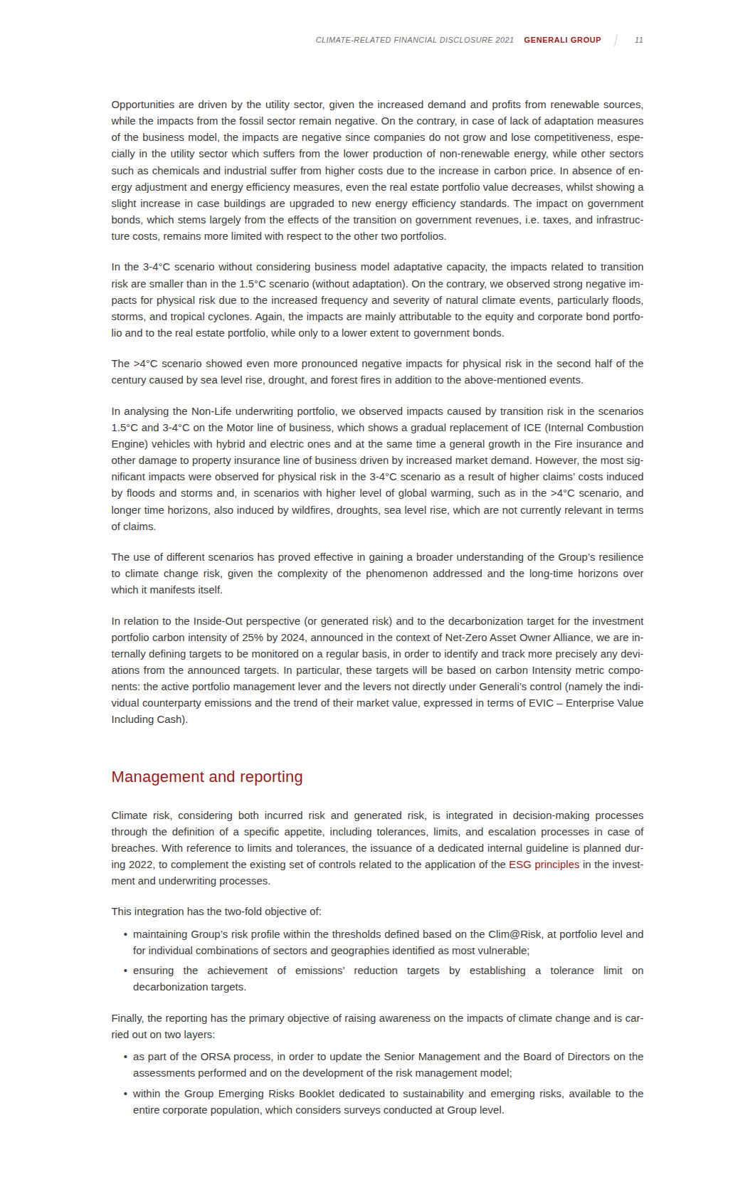Climate-related financial disclosure 2021 Generali Group 11
Opportunities are driven by the utility sector, given the increased demand and profits from renewable sources, while the impacts from the fossil sector remain negative. On the contrary, in case of lack of adaptation measures of the business model, the impacts are negative since companies do not grow and lose competitiveness, especially in the utility sector which suffers from the lower production of non-renewable energy, while other sectors such as chemicals and industrial suffer from higher costs due to the increase in carbon price. In absence of energy adjustment and energy efficiency measures, even the real estate portfolio value decreases, whilst showing a slight increase in case buildings are upgraded to new energy efficiency standards. The impact on government bonds, which stems largely from the effects of the transition on government revenues, i.e. taxes, and infrastructure costs, remains more limited with respect to the other two portfolios.
In the 3-4°C scenario without considering business model adaptative capacity, the impacts related to transition risk are smaller than in the 1.5°C scenario (without adaptation). On the contrary, we observed strong negative impacts for physical risk due to the increased frequency and severity of natural climate events, particularly floods, storms, and tropical cyclones. Again, the impacts are mainly attributable to the equity and corporate bond portfolio and to the real estate portfolio, while only to a lower extent to government bonds.
The >4°C scenario showed even more pronounced negative impacts for physical risk in the second half of the century caused by sea level rise, drought, and forest fires in addition to the above-mentioned events.
In analysing the Non-Life underwriting portfolio, we observed impacts caused by transition risk in the scenarios 1.5°C and 3-4°C on the Motor line of business, which shows a gradual replacement of ICE (Internal Combustion Engine) vehicles with hybrid and electric ones and at the same time a general growth in the Fire insurance and other damage to property insurance line of business driven by increased market demand. However, the most significant impacts were observed for physical risk in the 3-4°C scenario as a result of higher claims’ costs induced by floods and storms and, in scenarios with higher level of global warming, such as in the >4°C scenario, and longer time horizons, also induced by wildfires, droughts, sea level rise, which are not currently relevant in terms of claims.
The use of different scenarios has proved effective in gaining a broader understanding of the Group’s resilience to climate change risk, given the complexity of the phenomenon addressed and the long-time horizons over which it manifests itself.
In relation to the Inside-Out perspective (or generated risk) and to the decarbonization target for the investment portfolio carbon intensity of 25% by 2024, announced in the context of Net-Zero Asset Owner Alliance, we are internally defining targets to be monitored on a regular basis, in order to identify and track more precisely any deviations from the announced targets. In particular, these targets will be based on carbon Intensity metric components: the active portfolio management lever and the levers not directly under Generali’s control (namely the individual counterparty emissions and the trend of their market value, expressed in terms of EVIC – Enterprise Value Including Cash).
Management and reporting
Climate risk, considering both incurred risk and generated risk, is integrated in decision-making processes through the definition of a specific appetite, including tolerances, limits, and escalation processes in case of breaches. With reference to limits and tolerances, the issuance of a dedicated internal guideline is planned during 2022, to complement the existing set of controls related to the application of the ESG principles in the investment and underwriting processes.
This integration has the two-fold objective of:
maintaining Group’s risk profile within the thresholds defined based on the Clim@Risk, at portfolio level and for individual combinations of sectors and geographies identified as most vulnerable;
ensuring the achievement of emissions’ reduction targets by establishing a tolerance limit on decarbonization targets.
Finally, the reporting has the primary objective of raising awareness on the impacts of climate change and is carried out on two layers:
as part of the ORSA process, in order to update the Senior Management and the Board of Directors on the assessments performed and on the development of the risk management model;
within the Group Emerging Risks Booklet dedicated to sustainability and emerging risks, available to the entire corporate population, which considers surveys conducted at Group level.